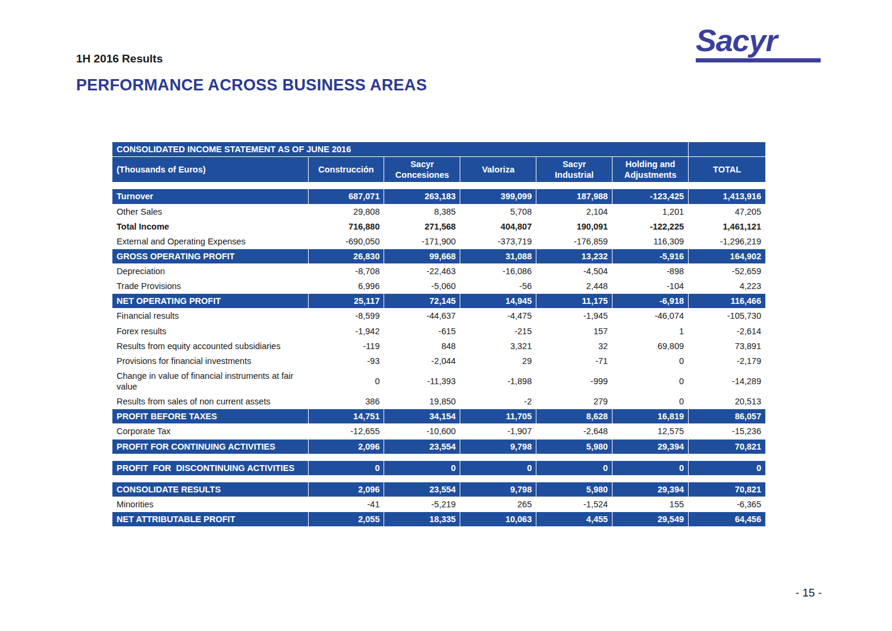Sacyr
1H 2016 Results
PERFORMANCE ACROSS BUSINESS AREAS
| CONSOLIDATED INCOME STATEMENT AS OF JUNE 2016 | |
| --- | --- |
| (Thousands of Euros) | Construcción | Sacyr Concesiones | Valoriza | Sacyr Industrial | Holding and Adjustments | TOTAL |
| Turnover | 687,071 | 263,183 | 399,099 | 187,988 | -123,425 | 1,413,916 |
| Other Sales | 29,808 | 8,385 | 5,708 | 2,104 | 1,201 | 47,205 |
| Total Income | 716,880 | 271,568 | 404,807 | 190,091 | -122,225 | 1,461,121 |
| External and Operating Expenses | -690,050 | -171,900 | -373,719 | -176,859 | 116,309 | -1,296,219 |
| GROSS OPERATING PROFIT | 26,830 | 99,668 | 31,088 | 13,232 | -5,916 | 164,902 |
| Depreciation | -8,708 | -22,463 | -16,086 | -4,504 | -898 | -52,659 |
| Trade Provisions | 6,996 | -5,060 | -56 | 2,448 | -104 | 4,223 |
| NET OPERATING PROFIT | 25,117 | 72,145 | 14,945 | 11,175 | -6,918 | 116,466 |
| Financial results | -8,599 | -44,637 | -4,475 | -1,945 | -46,074 | -105,730 |
| Forex results | -1,942 | -615 | -215 | 157 | 1 | -2,614 |
| Results from equity accounted subsidiaries | -119 | 848 | 3,321 | 32 | 69,809 | 73,891 |
| Provisions for financial investments | -93 | -2,044 | 29 | -71 | 0 | -2,179 |
| Change in value of financial instruments at fair value | 0 | -11,393 | -1,898 | -999 | 0 | -14,289 |
| Results from sales of non current assets | 386 | 19,850 | -2 | 279 | 0 | 20,513 |
| PROFIT BEFORE TAXES | 14,751 | 34,154 | 11,705 | 8,628 | 16,819 | 86,057 |
| Corporate Tax | -12,655 | -10,600 | -1,907 | -2,648 | 12,575 | -15,236 |
| PROFIT FOR CONTINUING ACTIVITIES | 2,096 | 23,554 | 9,798 | 5,980 | 29,394 | 70,821 |
| PROFIT FOR DISCONTINUING ACTIVITIES | 0 | 0 | 0 | 0 | 0 | 0 |
| CONSOLIDATE RESULTS | 2,096 | 23,554 | 9,798 | 5,980 | 29,394 | 70,821 |
| Minorities | -41 | -5,219 | 265 | -1,524 | 155 | -6,365 |
| NET ATTRIBUTABLE PROFIT | 2,055 | 18,335 | 10,063 | 4,455 | 29,549 | 64,456 |
- 15 -